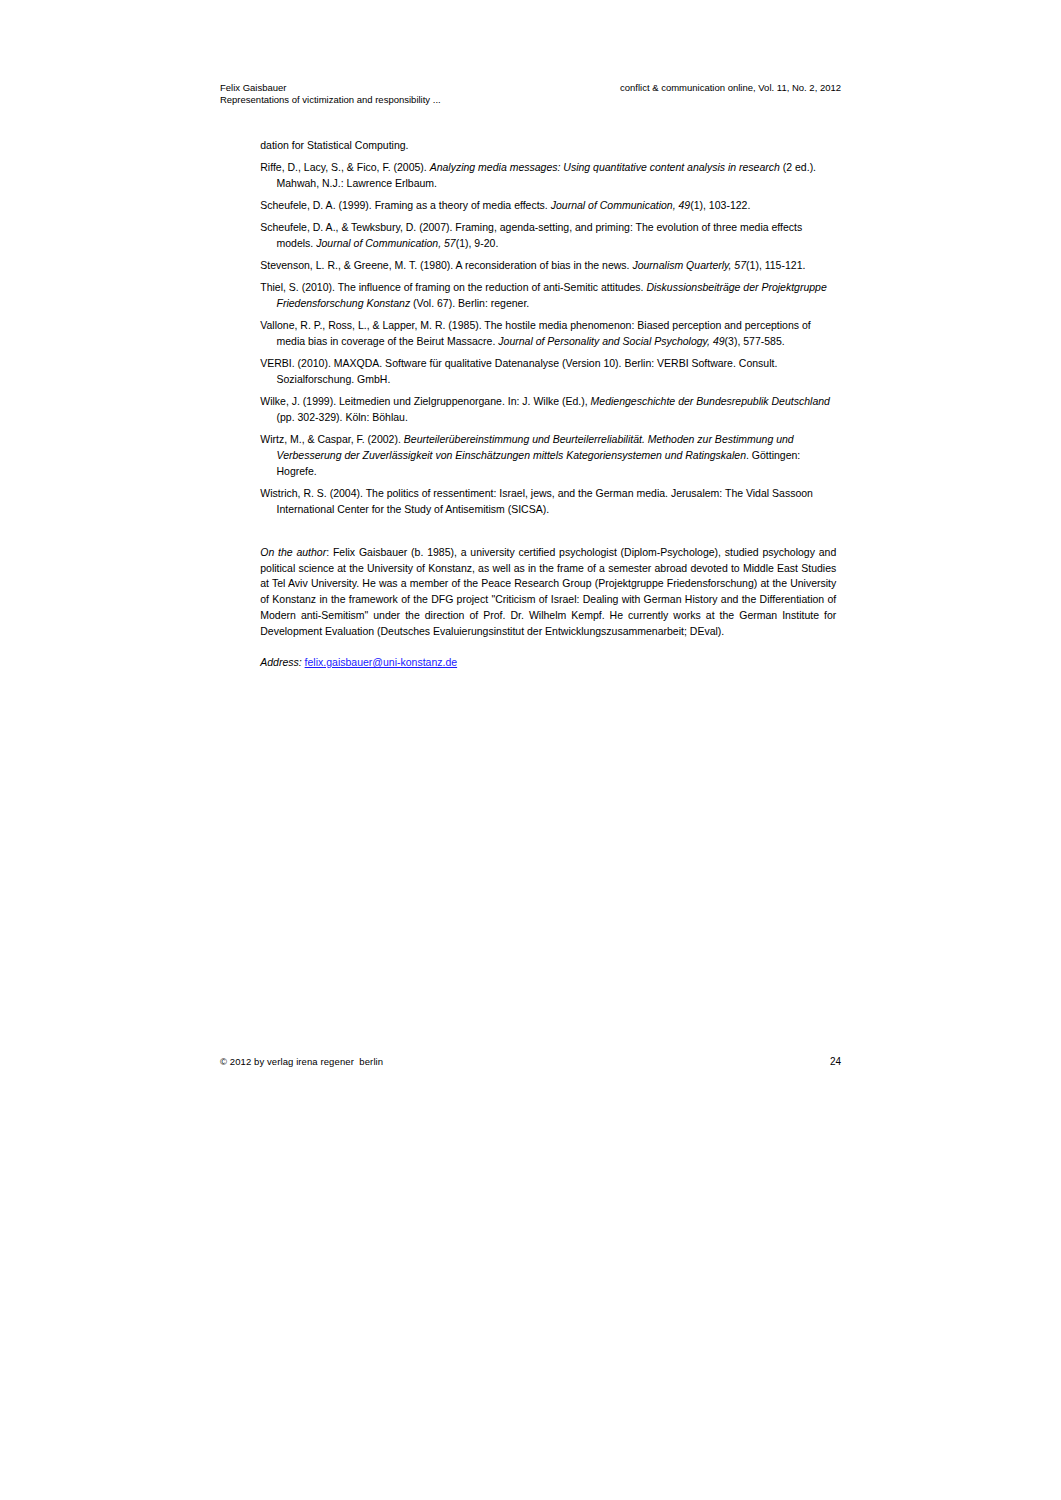Felix Gaisbauer
Representations of victimization and responsibility ...
conflict & communication online, Vol. 11, No. 2, 2012
dation for Statistical Computing.
Riffe, D., Lacy, S., & Fico, F. (2005). Analyzing media messages: Using quantitative content analysis in research (2 ed.). Mahwah, N.J.: Lawrence Erlbaum.
Scheufele, D. A. (1999). Framing as a theory of media effects. Journal of Communication, 49(1), 103-122.
Scheufele, D. A., & Tewksbury, D. (2007). Framing, agenda-setting, and priming: The evolution of three media effects models. Journal of Communication, 57(1), 9-20.
Stevenson, L. R., & Greene, M. T. (1980). A reconsideration of bias in the news. Journalism Quarterly, 57(1), 115-121.
Thiel, S. (2010). The influence of framing on the reduction of anti-Semitic attitudes. Diskussionsbeiträge der Projektgruppe Friedensforschung Konstanz (Vol. 67). Berlin: regener.
Vallone, R. P., Ross, L., & Lapper, M. R. (1985). The hostile media phenomenon: Biased perception and perceptions of media bias in coverage of the Beirut Massacre. Journal of Personality and Social Psychology, 49(3), 577-585.
VERBI. (2010). MAXQDA. Software für qualitative Datenanalyse (Version 10). Berlin: VERBI Software. Consult. Sozialforschung. GmbH.
Wilke, J. (1999). Leitmedien und Zielgruppenorgane. In: J. Wilke (Ed.), Mediengeschichte der Bundesrepublik Deutschland (pp. 302-329). Köln: Böhlau.
Wirtz, M., & Caspar, F. (2002). Beurteilerübereinstimmung und Beurteilerreliabilität. Methoden zur Bestimmung und Verbesserung der Zuverlässigkeit von Einschätzungen mittels Kategoriensystemen und Ratingskalen. Göttingen: Hogrefe.
Wistrich, R. S. (2004). The politics of ressentiment: Israel, jews, and the German media. Jerusalem: The Vidal Sassoon International Center for the Study of Antisemitism (SICSA).
On the author: Felix Gaisbauer (b. 1985), a university certified psychologist (Diplom-Psychologe), studied psychology and political science at the University of Konstanz, as well as in the frame of a semester abroad devoted to Middle East Studies at Tel Aviv University. He was a member of the Peace Research Group (Projektgruppe Friedensforschung) at the University of Konstanz in the framework of the DFG project "Criticism of Israel: Dealing with German History and the Differentiation of Modern anti-Semitism" under the direction of Prof. Dr. Wilhelm Kempf. He currently works at the German Institute for Development Evaluation (Deutsches Evaluierungsinstitut der Entwicklungszusammenarbeit; DEval).
Address: felix.gaisbauer@uni-konstanz.de
© 2012 by verlag irena regener berlin
24